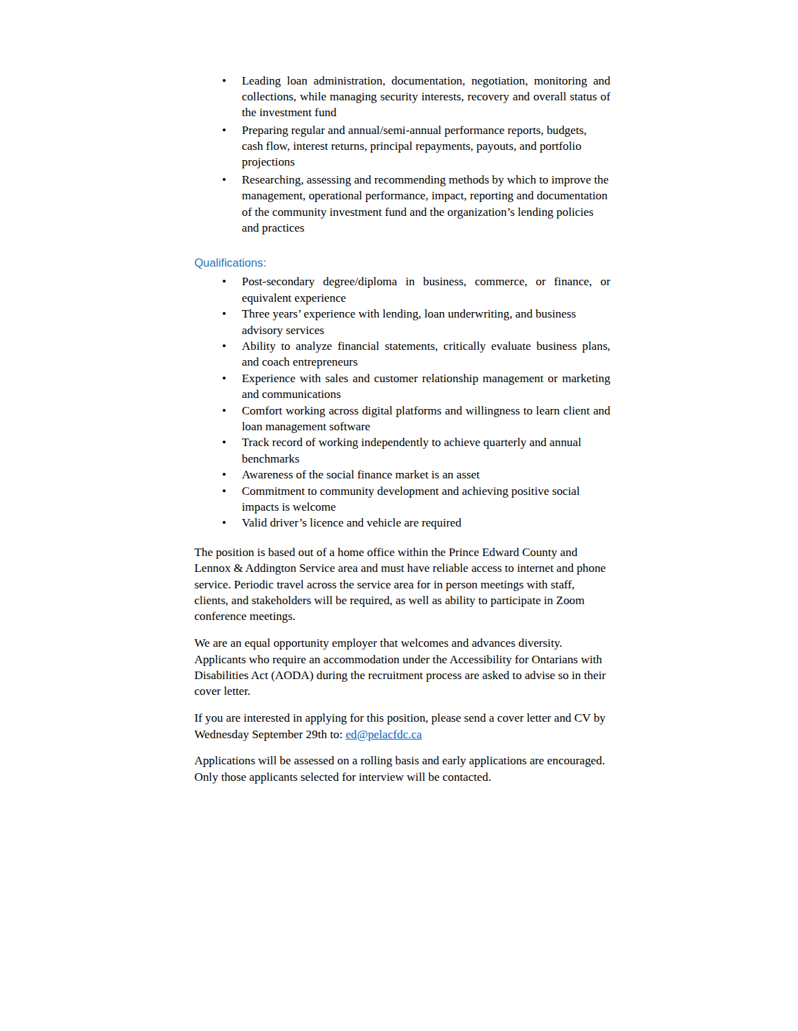Leading loan administration, documentation, negotiation, monitoring and collections, while managing security interests, recovery and overall status of the investment fund
Preparing regular and annual/semi-annual performance reports, budgets, cash flow, interest returns, principal repayments, payouts, and portfolio projections
Researching, assessing and recommending methods by which to improve the management, operational performance, impact, reporting and documentation of the community investment fund and the organization’s lending policies and practices
Qualifications:
Post-secondary degree/diploma in business, commerce, or finance, or equivalent experience
Three years’ experience with lending, loan underwriting, and business advisory services
Ability to analyze financial statements, critically evaluate business plans, and coach entrepreneurs
Experience with sales and customer relationship management or marketing and communications
Comfort working across digital platforms and willingness to learn client and loan management software
Track record of working independently to achieve quarterly and annual benchmarks
Awareness of the social finance market is an asset
Commitment to community development and achieving positive social impacts is welcome
Valid driver’s licence and vehicle are required
The position is based out of a home office within the Prince Edward County and Lennox & Addington Service area and must have reliable access to internet and phone service. Periodic travel across the service area for in person meetings with staff, clients, and stakeholders will be required, as well as ability to participate in Zoom conference meetings.
We are an equal opportunity employer that welcomes and advances diversity. Applicants who require an accommodation under the Accessibility for Ontarians with Disabilities Act (AODA) during the recruitment process are asked to advise so in their cover letter.
If you are interested in applying for this position, please send a cover letter and CV by Wednesday September 29th to: ed@pelacfdc.ca
Applications will be assessed on a rolling basis and early applications are encouraged. Only those applicants selected for interview will be contacted.